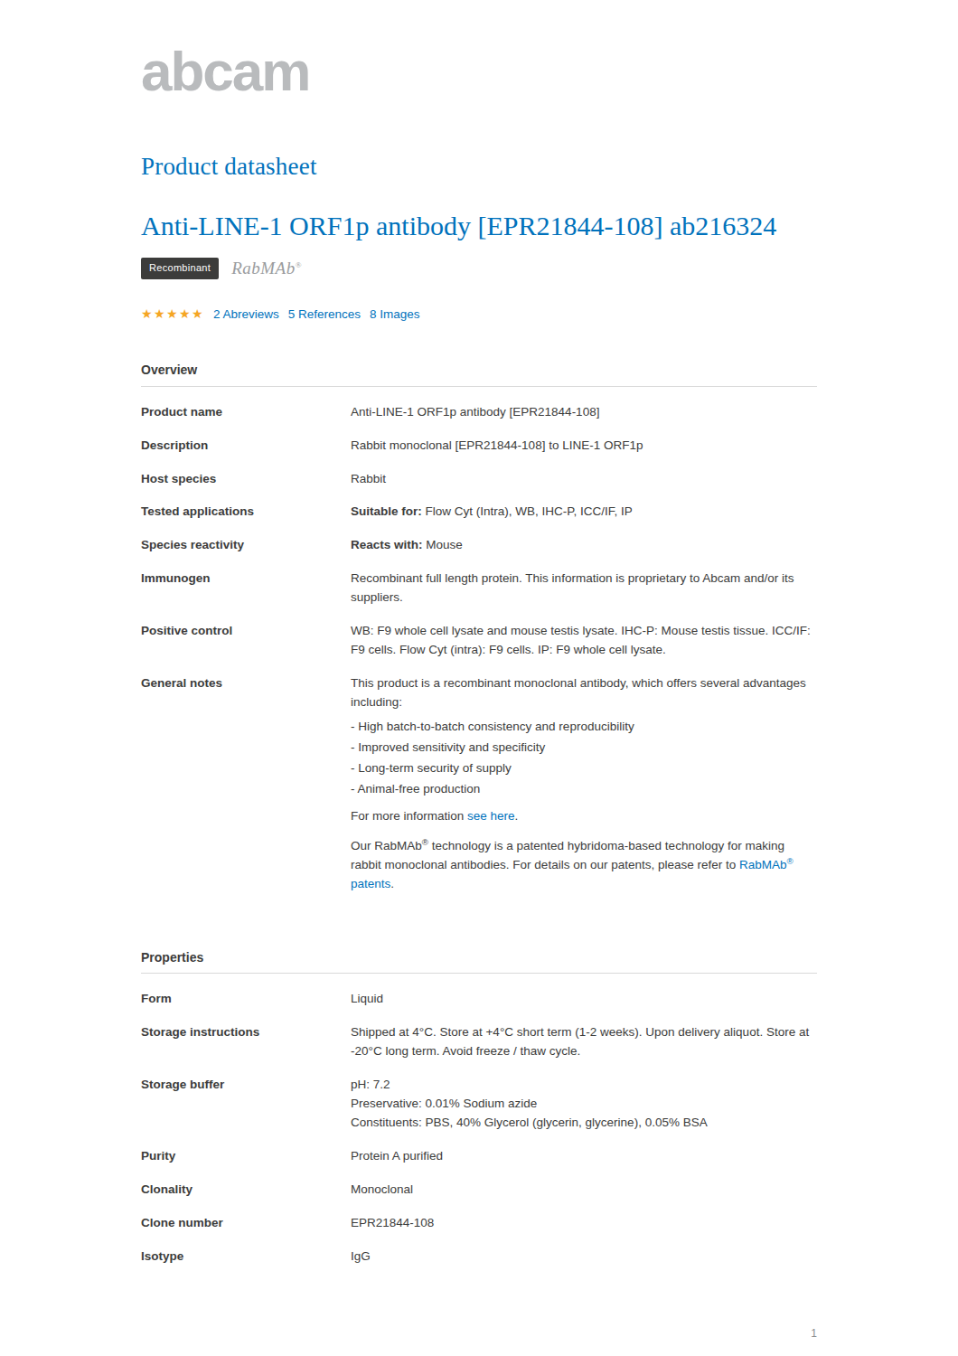abcam
Product datasheet
Anti-LINE-1 ORF1p antibody [EPR21844-108] ab216324
Recombinant RabMAb®
★★★★★ 2 Abreviews 5 References 8 Images
Overview
| Product name | Anti-LINE-1 ORF1p antibody [EPR21844-108] |
| Description | Rabbit monoclonal [EPR21844-108] to LINE-1 ORF1p |
| Host species | Rabbit |
| Tested applications | Suitable for: Flow Cyt (Intra), WB, IHC-P, ICC/IF, IP |
| Species reactivity | Reacts with: Mouse |
| Immunogen | Recombinant full length protein. This information is proprietary to Abcam and/or its suppliers. |
| Positive control | WB: F9 whole cell lysate and mouse testis lysate. IHC-P: Mouse testis tissue. ICC/IF: F9 cells. Flow Cyt (intra): F9 cells. IP: F9 whole cell lysate. |
| General notes | This product is a recombinant monoclonal antibody, which offers several advantages including: High batch-to-batch consistency and reproducibility Improved sensitivity and specificity Long-term security of supply Animal-free production For more information see here . Our RabMAb ® technology is a patented hybridoma-based technology for making rabbit monoclonal antibodies. For details on our patents, please refer to RabMAb ® patents . |
Properties
| Form | Liquid |
| Storage instructions | Shipped at 4°C. Store at +4°C short term (1-2 weeks). Upon delivery aliquot. Store at -20°C long term. Avoid freeze / thaw cycle. |
| Storage buffer | pH: 7.2 Preservative: 0.01% Sodium azide Constituents: PBS, 40% Glycerol (glycerin, glycerine), 0.05% BSA |
| Purity | Protein A purified |
| Clonality | Monoclonal |
| Clone number | EPR21844-108 |
| Isotype | IgG |
1